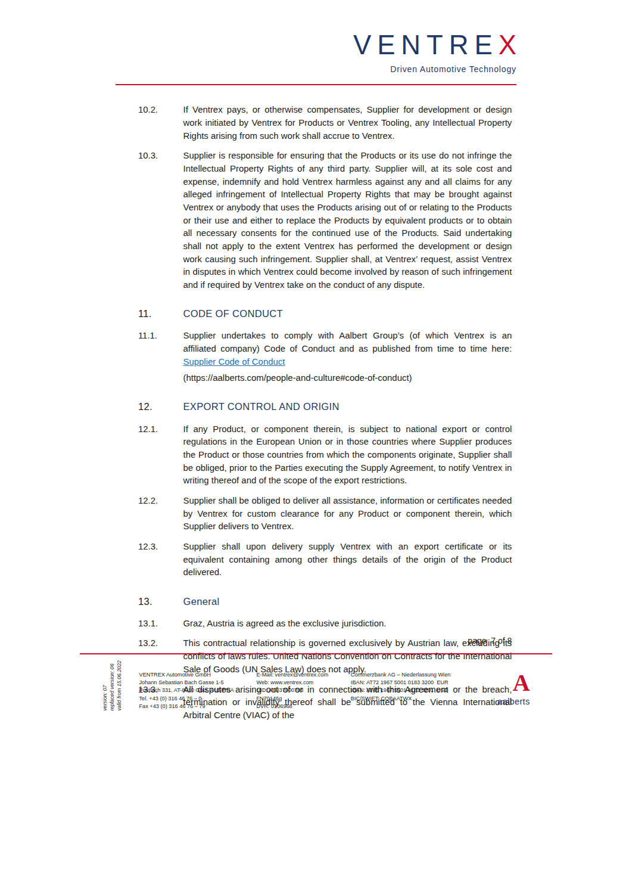VENTREX
Driven Automotive Technology
10.2.
If Ventrex pays, or otherwise compensates, Supplier for development or design work initiated by Ventrex for Products or Ventrex Tooling, any Intellectual Property Rights arising from such work shall accrue to Ventrex.
10.3.
Supplier is responsible for ensuring that the Products or its use do not infringe the Intellectual Property Rights of any third party. Supplier will, at its sole cost and expense, indemnify and hold Ventrex harmless against any and all claims for any alleged infringement of Intellectual Property Rights that may be brought against Ventrex or anybody that uses the Products arising out of or relating to the Products or their use and either to replace the Products by equivalent products or to obtain all necessary consents for the continued use of the Products. Said undertaking shall not apply to the extent Ventrex has performed the development or design work causing such infringement. Supplier shall, at Ventrex’ request, assist Ventrex in disputes in which Ventrex could become involved by reason of such infringement and if required by Ventrex take on the conduct of any dispute.
11. Code of Conduct
11.1.
Supplier undertakes to comply with Aalbert Group’s (of which Ventrex is an affiliated company) Code of Conduct and as published from time to time here: Supplier Code of Conduct
(https://aalberts.com/people-and-culture#code-of-conduct)
12. Export Control and Origin
12.1.
If any Product, or component therein, is subject to national export or control regulations in the European Union or in those countries where Supplier produces the Product or those countries from which the components originate, Supplier shall be obliged, prior to the Parties executing the Supply Agreement, to notify Ventrex in writing thereof and of the scope of the export restrictions.
12.2.
Supplier shall be obliged to deliver all assistance, information or certificates needed by Ventrex for custom clearance for any Product or component therein, which Supplier delivers to Ventrex.
12.3.
Supplier shall upon delivery supply Ventrex with an export certificate or its equivalent containing among other things details of the origin of the Product delivered.
13. General
13.1.
Graz, Austria is agreed as the exclusive jurisdiction.
13.2.
This contractual relationship is governed exclusively by Austrian law, excluding its conflicts of laws rules. United Nations Convention on Contracts for the International Sale of Goods (UN Sales Law) does not apply.
13.3.
All disputes arising out of or in connection with this Agreement or the breach, termination or invalidity thereof shall be submitted to the Vienna International Arbitral Centre (VIAC) of the
page 7 of 8
version: 07
replaced version: 06
valid from 15.06.2022
VENTREX Automotive GmbH
Johann Sebastian Bach Gasse 1-5
Postfach 331, AT-8010 Graz, AUSTRIA
Tel. +43 (0) 316 46 76 – 0
Fax +43 (0) 316 46 76 – 79
E-Mail: ventrex@ventrex.com
Web: www.ventrex.com
UID: ATU37000703
FN70146g
DVR: 0106968
Commerzbank AG – Niederlassung Wien
IBAN: AT72 1967 5001 0183 3200 EUR
IBAN: AT45 1967 5001 0183 3201 USD
BIC/SWIFT: COBAATWX
A aalberts